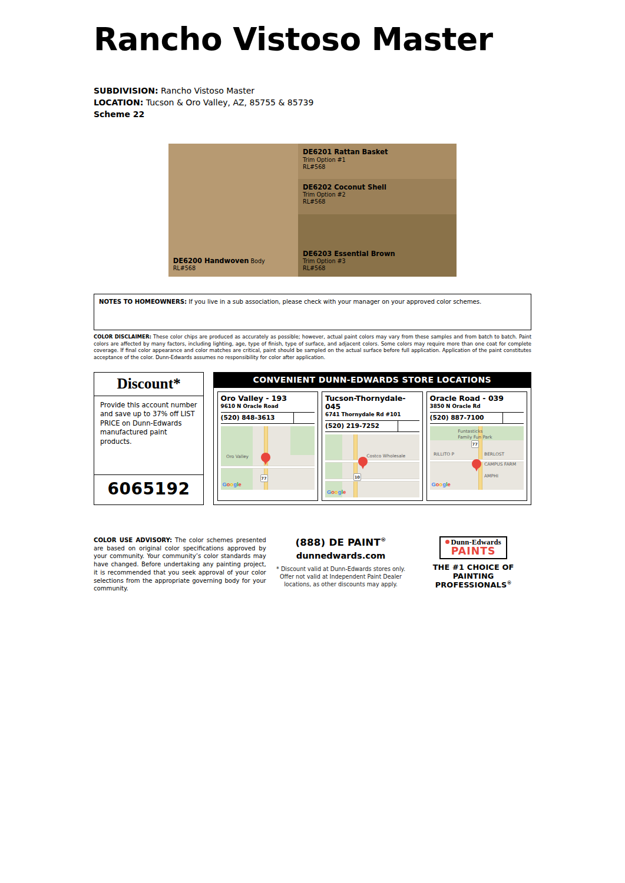Rancho Vistoso Master
SUBDIVISION: Rancho Vistoso Master
LOCATION: Tucson & Oro Valley, AZ, 85755 & 85739
Scheme 22
DE6200 Handwoven Body
RL#568
DE6201 Rattan Basket Trim Option #1
RL#568
DE6202 Coconut Shell Trim Option #2
RL#568
DE6203 Essential Brown Trim Option #3
RL#568
NOTES TO HOMEOWNERS: If you live in a sub association, please check with your manager on your approved color schemes.
COLOR DISCLAIMER: These color chips are produced as accurately as possible; however, actual paint colors may vary from these samples and from batch to batch. Paint colors are affected by many factors, including lighting, age, type of finish, type of surface, and adjacent colors. Some colors may require more than one coat for complete coverage. If final color appearance and color matches are critical, paint should be sampled on the actual surface before full application. Application of the paint constitutes acceptance of the color. Dunn-Edwards assumes no responsibility for color after application.
Discount*
Provide this account number and save up to 37% off LIST PRICE on Dunn-Edwards manufactured paint products.
6065192
CONVENIENT DUNN-EDWARDS STORE LOCATIONS
Oro Valley - 193
9610 N Oracle Road
(520) 848-3613
Oro Valley
77
Google
Tucson-Thornydale-045
6741 Thornydale Rd #101
(520) 219-7252
Costco Wholesale
10
Google
Oracle Road - 039
3850 N Oracle Rd
(520) 887-7100
Funtasticks
Family Fun Park
RILLITO P
BERLOST
CAMPUS FARM
AMPHI
77
Google
COLOR USE ADVISORY: The color schemes presented are based on original color specifications approved by your community. Your community’s color standards may have changed. Before undertaking any painting project, it is recommended that you seek approval of your color selections from the appropriate governing body for your community.
(888) DE PAINT®
dunnedwards.com
* Discount valid at Dunn-Edwards stores only.
Offer not valid at Independent Paint Dealer
locations, as other discounts may apply.
Dunn-Edwards
PAINTS
THE #1 CHOICE OF
PAINTING PROFESSIONALS®